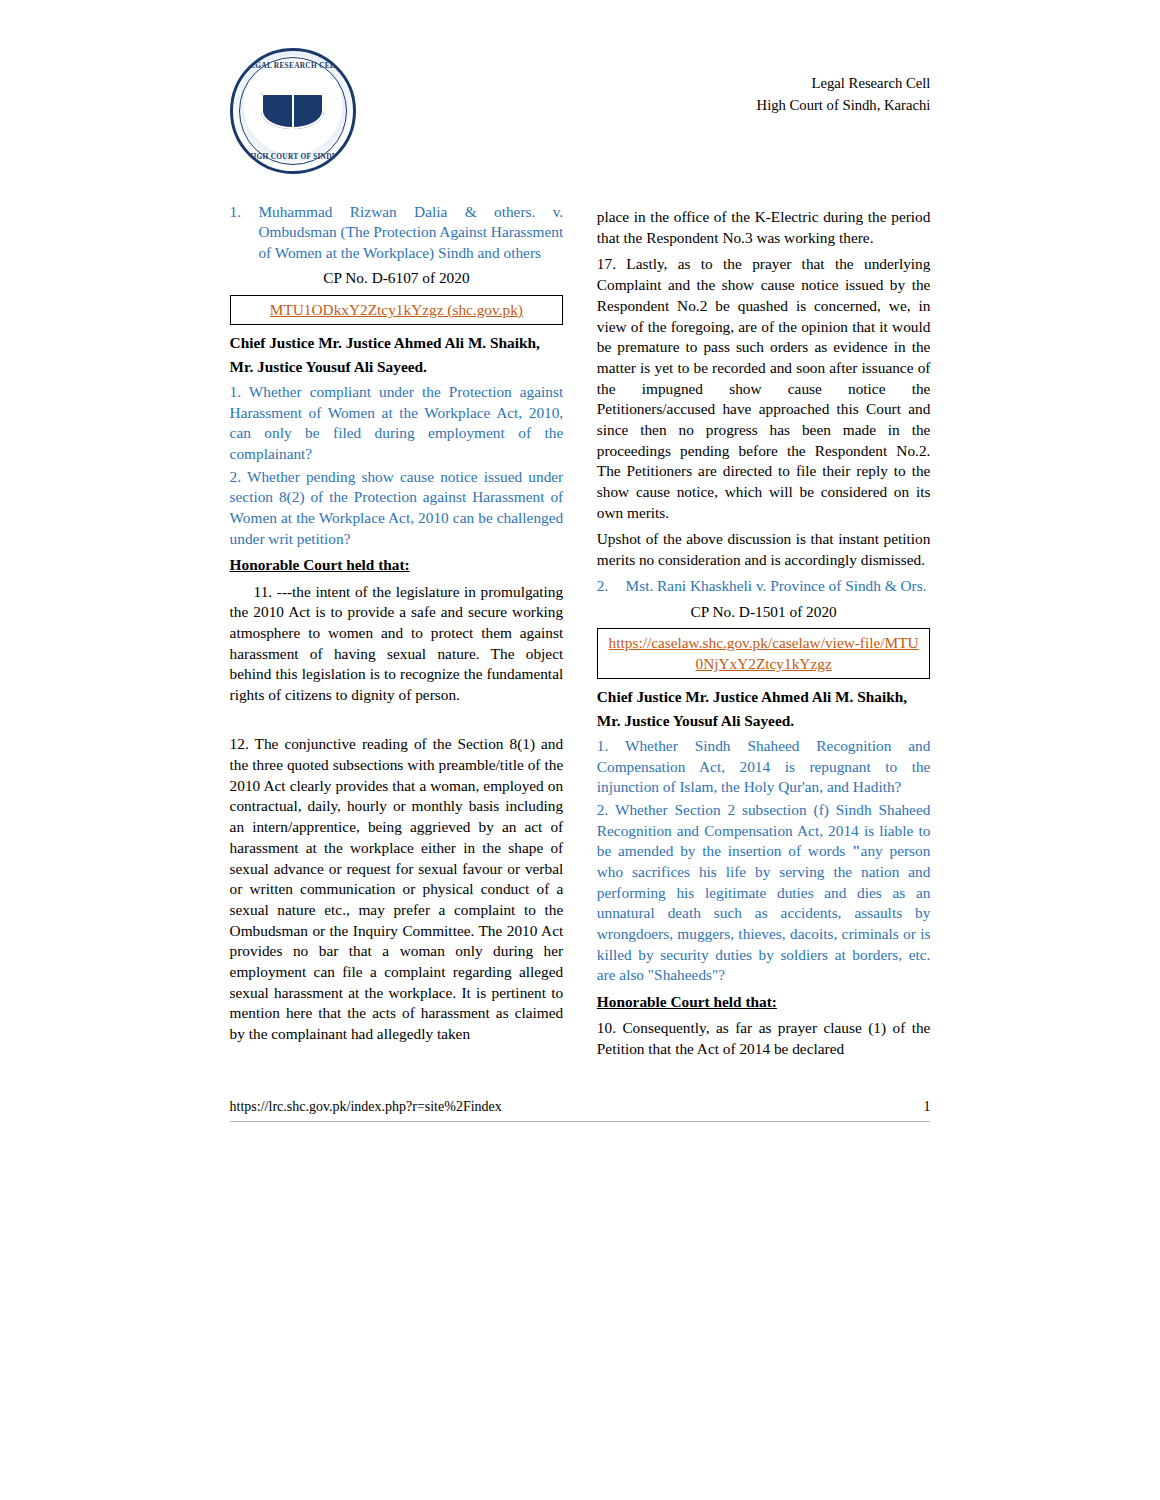LEGAL RESEARCH CELL
HIGH COURT OF SINDH
Legal Research Cell
High Court of Sindh, Karachi
1. Muhammad Rizwan Dalia & others. v. Ombudsman (The Protection Against Harassment of Women at the Workplace) Sindh and others
CP No. D-6107 of 2020
MTU1ODkxY2Ztcy1kYzgz (shc.gov.pk)
Chief Justice Mr. Justice Ahmed Ali M. Shaikh,
Mr. Justice Yousuf Ali Sayeed.
1. Whether compliant under the Protection against Harassment of Women at the Workplace Act, 2010, can only be filed during employment of the complainant?
2. Whether pending show cause notice issued under section 8(2) of the Protection against Harassment of Women at the Workplace Act, 2010 can be challenged under writ petition?
Honorable Court held that:
11. ---the intent of the legislature in promulgating the 2010 Act is to provide a safe and secure working atmosphere to women and to protect them against harassment of having sexual nature. The object behind this legislation is to recognize the fundamental rights of citizens to dignity of person.
12. The conjunctive reading of the Section 8(1) and the three quoted subsections with preamble/title of the 2010 Act clearly provides that a woman, employed on contractual, daily, hourly or monthly basis including an intern/apprentice, being aggrieved by an act of harassment at the workplace either in the shape of sexual advance or request for sexual favour or verbal or written communication or physical conduct of a sexual nature etc., may prefer a complaint to the Ombudsman or the Inquiry Committee. The 2010 Act provides no bar that a woman only during her employment can file a complaint regarding alleged sexual harassment at the workplace. It is pertinent to mention here that the acts of harassment as claimed by the complainant had allegedly taken
place in the office of the K-Electric during the period that the Respondent No.3 was working there.
17. Lastly, as to the prayer that the underlying Complaint and the show cause notice issued by the Respondent No.2 be quashed is concerned, we, in view of the foregoing, are of the opinion that it would be premature to pass such orders as evidence in the matter is yet to be recorded and soon after issuance of the impugned show cause notice the Petitioners/accused have approached this Court and since then no progress has been made in the proceedings pending before the Respondent No.2. The Petitioners are directed to file their reply to the show cause notice, which will be considered on its own merits.
Upshot of the above discussion is that instant petition merits no consideration and is accordingly dismissed.
2. Mst. Rani Khaskheli v. Province of Sindh & Ors.
CP No. D-1501 of 2020
https://caselaw.shc.gov.pk/caselaw/view-file/MTU0NjYxY2Ztcy1kYzgz
Chief Justice Mr. Justice Ahmed Ali M. Shaikh,
Mr. Justice Yousuf Ali Sayeed.
1. Whether Sindh Shaheed Recognition and Compensation Act, 2014 is repugnant to the injunction of Islam, the Holy Qur'an, and Hadith?
2. Whether Section 2 subsection (f) Sindh Shaheed Recognition and Compensation Act, 2014 is liable to be amended by the insertion of words "any person who sacrifices his life by serving the nation and performing his legitimate duties and dies as an unnatural death such as accidents, assaults by wrongdoers, muggers, thieves, dacoits, criminals or is killed by security duties by soldiers at borders, etc. are also "Shaheeds"?
Honorable Court held that:
10. Consequently, as far as prayer clause (1) of the Petition that the Act of 2014 be declared
https://lrc.shc.gov.pk/index.php?r=site%2Findex 1